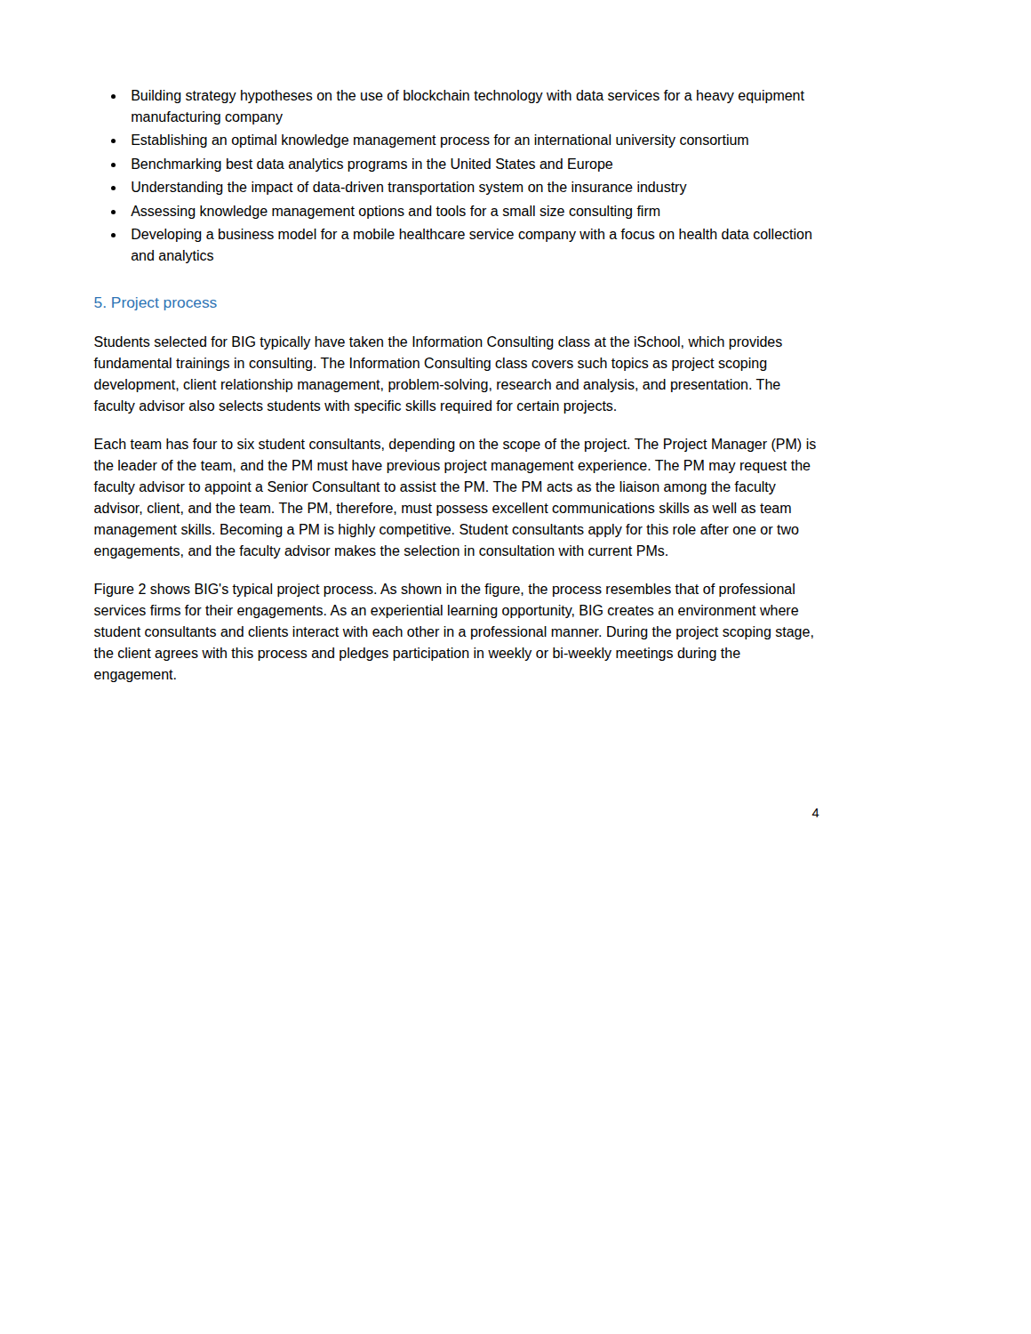Building strategy hypotheses on the use of blockchain technology with data services for a heavy equipment manufacturing company
Establishing an optimal knowledge management process for an international university consortium
Benchmarking best data analytics programs in the United States and Europe
Understanding the impact of data-driven transportation system on the insurance industry
Assessing knowledge management options and tools for a small size consulting firm
Developing a business model for a mobile healthcare service company with a focus on health data collection and analytics
5. Project process
Students selected for BIG typically have taken the Information Consulting class at the iSchool, which provides fundamental trainings in consulting. The Information Consulting class covers such topics as project scoping development, client relationship management, problem-solving, research and analysis, and presentation. The faculty advisor also selects students with specific skills required for certain projects.
Each team has four to six student consultants, depending on the scope of the project. The Project Manager (PM) is the leader of the team, and the PM must have previous project management experience. The PM may request the faculty advisor to appoint a Senior Consultant to assist the PM. The PM acts as the liaison among the faculty advisor, client, and the team. The PM, therefore, must possess excellent communications skills as well as team management skills. Becoming a PM is highly competitive. Student consultants apply for this role after one or two engagements, and the faculty advisor makes the selection in consultation with current PMs.
Figure 2 shows BIG's typical project process. As shown in the figure, the process resembles that of professional services firms for their engagements. As an experiential learning opportunity, BIG creates an environment where student consultants and clients interact with each other in a professional manner. During the project scoping stage, the client agrees with this process and pledges participation in weekly or bi-weekly meetings during the engagement.
4